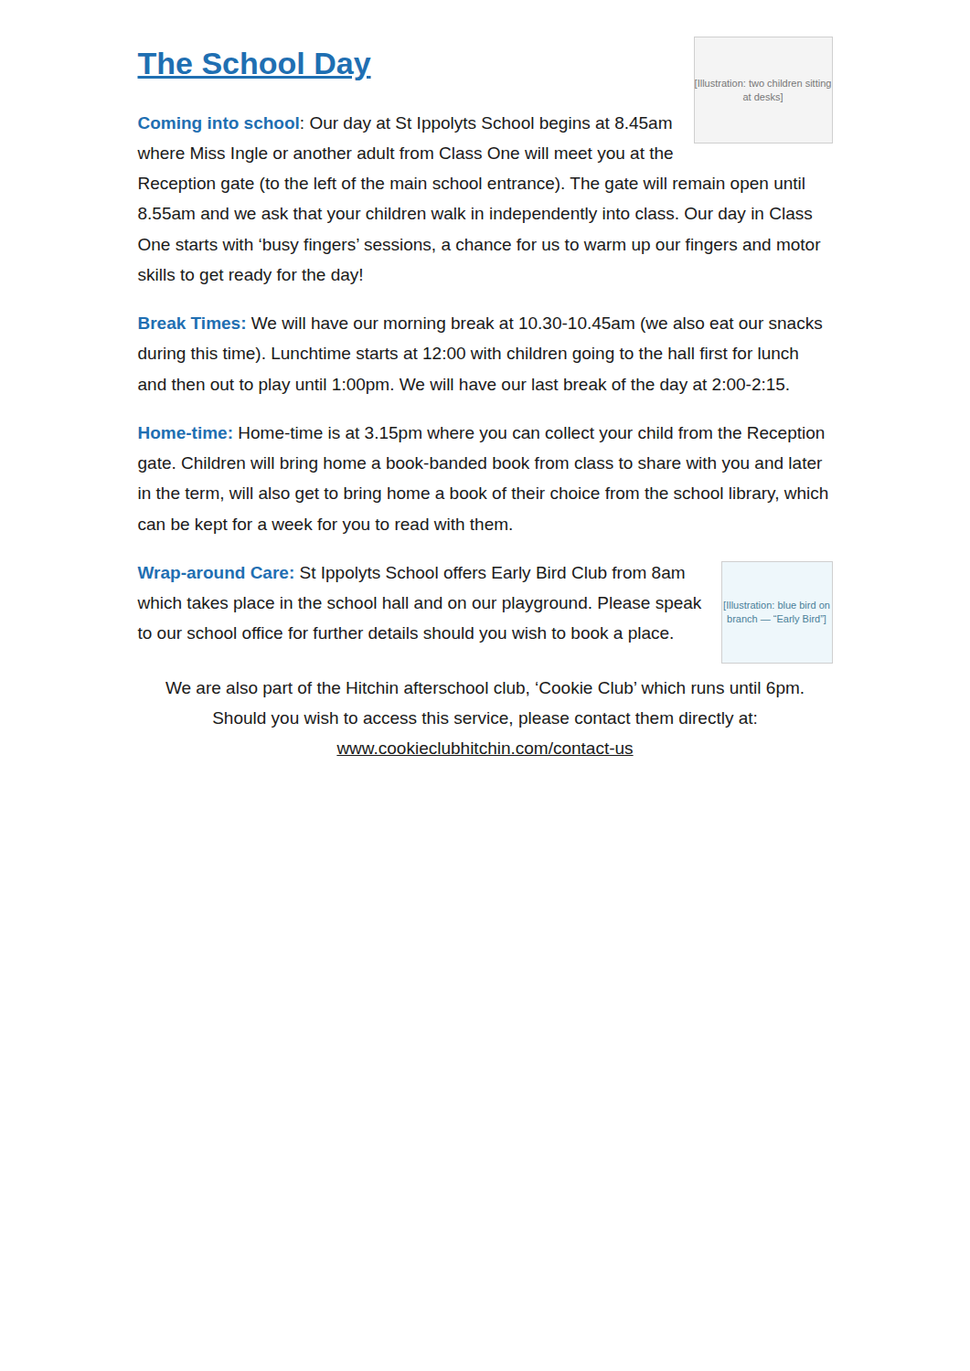[Illustration: two children sitting at desks]
The School Day
Coming into school: Our day at St Ippolyts School begins at 8.45am where Miss Ingle or another adult from Class One will meet you at the Reception gate (to the left of the main school entrance). The gate will remain open until 8.55am and we ask that your children walk in independently into class. Our day in Class One starts with ‘busy fingers’ sessions, a chance for us to warm up our fingers and motor skills to get ready for the day!
Break Times: We will have our morning break at 10.30-10.45am (we also eat our snacks during this time). Lunchtime starts at 12:00 with children going to the hall first for lunch and then out to play until 1:00pm. We will have our last break of the day at 2:00-2:15.
Home-time: Home-time is at 3.15pm where you can collect your child from the Reception gate. Children will bring home a book-banded book from class to share with you and later in the term, will also get to bring home a book of their choice from the school library, which can be kept for a week for you to read with them.
[Illustration: blue bird on branch — “Early Bird”]
Wrap-around Care: St Ippolyts School offers Early Bird Club from 8am which takes place in the school hall and on our playground. Please speak to our school office for further details should you wish to book a place.
We are also part of the Hitchin afterschool club, ‘Cookie Club’ which runs until 6pm. Should you wish to access this service, please contact them directly at: www.cookieclubhitchin.com/contact-us